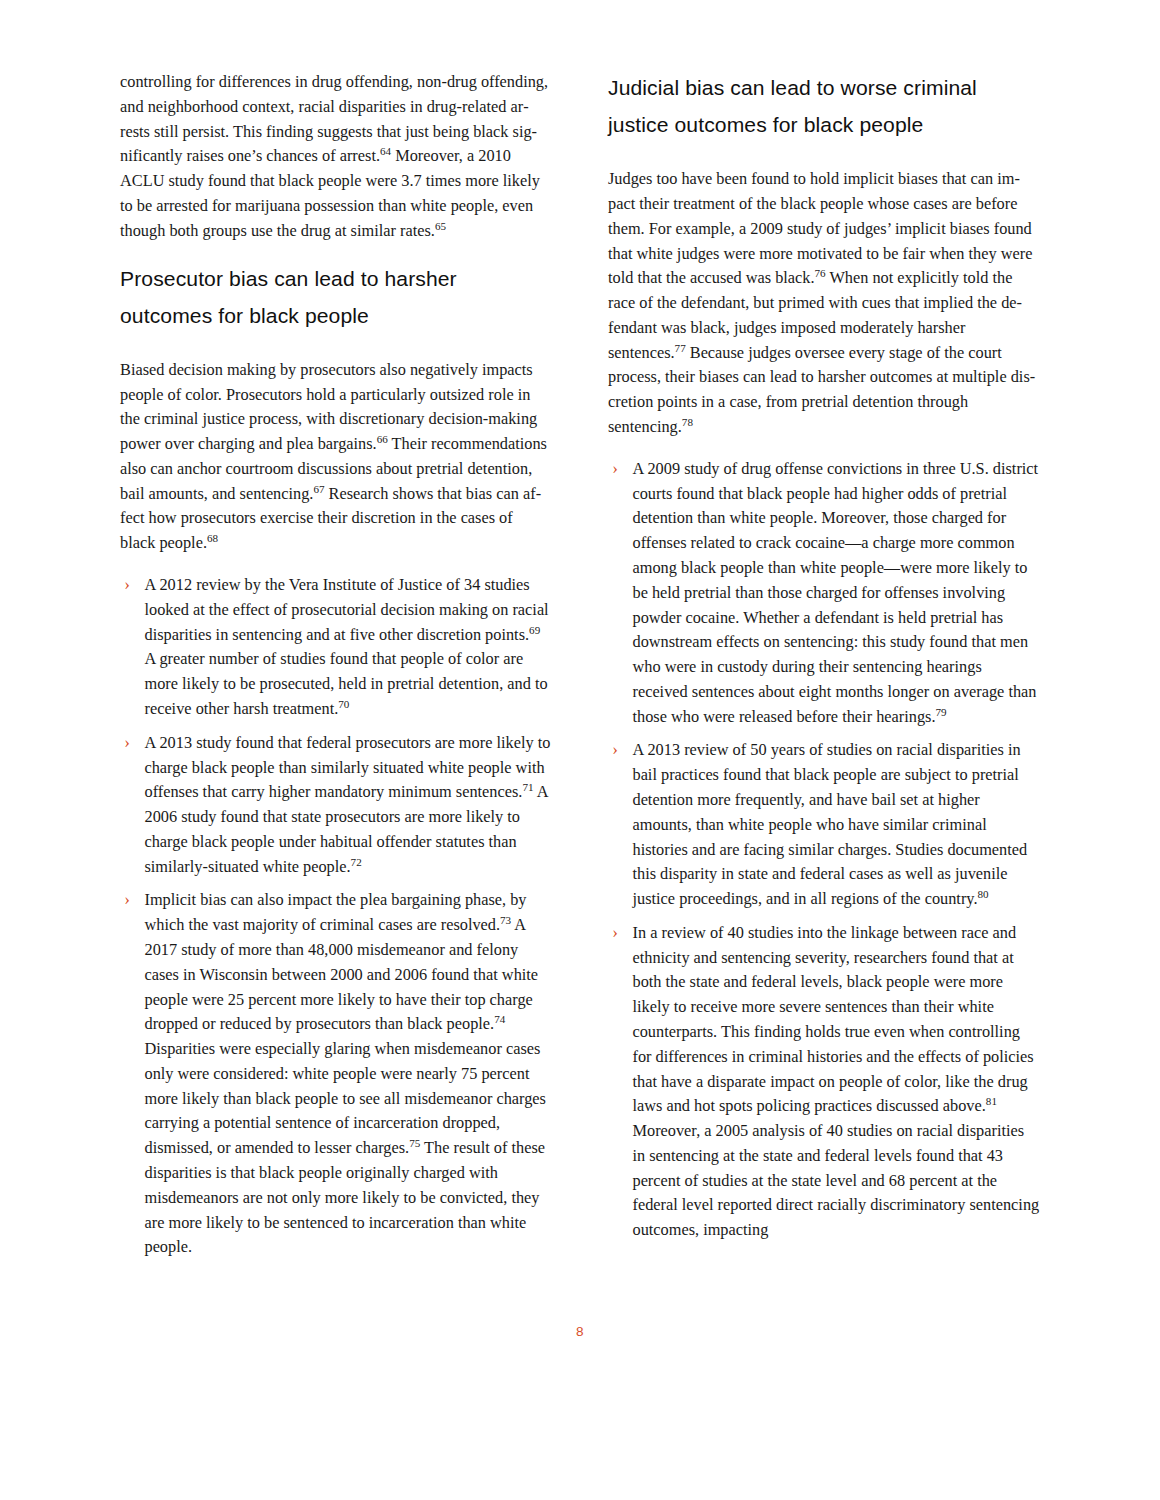controlling for differences in drug offending, non-drug offending, and neighborhood context, racial disparities in drug-related arrests still persist. This finding suggests that just being black significantly raises one’s chances of arrest.64 Moreover, a 2010 ACLU study found that black people were 3.7 times more likely to be arrested for marijuana possession than white people, even though both groups use the drug at similar rates.65
Prosecutor bias can lead to harsher outcomes for black people
Biased decision making by prosecutors also negatively impacts people of color. Prosecutors hold a particularly outsized role in the criminal justice process, with discretionary decision-making power over charging and plea bargains.66 Their recommendations also can anchor courtroom discussions about pretrial detention, bail amounts, and sentencing.67 Research shows that bias can affect how prosecutors exercise their discretion in the cases of black people.68
A 2012 review by the Vera Institute of Justice of 34 studies looked at the effect of prosecutorial decision making on racial disparities in sentencing and at five other discretion points.69 A greater number of studies found that people of color are more likely to be prosecuted, held in pretrial detention, and to receive other harsh treatment.70
A 2013 study found that federal prosecutors are more likely to charge black people than similarly situated white people with offenses that carry higher mandatory minimum sentences.71 A 2006 study found that state prosecutors are more likely to charge black people under habitual offender statutes than similarly-situated white people.72
Implicit bias can also impact the plea bargaining phase, by which the vast majority of criminal cases are resolved.73 A 2017 study of more than 48,000 misdemeanor and felony cases in Wisconsin between 2000 and 2006 found that white people were 25 percent more likely to have their top charge dropped or reduced by prosecutors than black people.74 Disparities were especially glaring when misdemeanor cases only were considered: white people were nearly 75 percent more likely than black people to see all misdemeanor charges carrying a potential sentence of incarceration dropped, dismissed, or amended to lesser charges.75 The result of these disparities is that black people originally charged with misdemeanors are not only more likely to be convicted, they are more likely to be sentenced to incarceration than white people.
Judicial bias can lead to worse criminal justice outcomes for black people
Judges too have been found to hold implicit biases that can impact their treatment of the black people whose cases are before them. For example, a 2009 study of judges’ implicit biases found that white judges were more motivated to be fair when they were told that the accused was black.76 When not explicitly told the race of the defendant, but primed with cues that implied the defendant was black, judges imposed moderately harsher sentences.77 Because judges oversee every stage of the court process, their biases can lead to harsher outcomes at multiple discretion points in a case, from pretrial detention through sentencing.78
A 2009 study of drug offense convictions in three U.S. district courts found that black people had higher odds of pretrial detention than white people. Moreover, those charged for offenses related to crack cocaine—a charge more common among black people than white people—were more likely to be held pretrial than those charged for offenses involving powder cocaine. Whether a defendant is held pretrial has downstream effects on sentencing: this study found that men who were in custody during their sentencing hearings received sentences about eight months longer on average than those who were released before their hearings.79
A 2013 review of 50 years of studies on racial disparities in bail practices found that black people are subject to pretrial detention more frequently, and have bail set at higher amounts, than white people who have similar criminal histories and are facing similar charges. Studies documented this disparity in state and federal cases as well as juvenile justice proceedings, and in all regions of the country.80
In a review of 40 studies into the linkage between race and ethnicity and sentencing severity, researchers found that at both the state and federal levels, black people were more likely to receive more severe sentences than their white counterparts. This finding holds true even when controlling for differences in criminal histories and the effects of policies that have a disparate impact on people of color, like the drug laws and hot spots policing practices discussed above.81 Moreover, a 2005 analysis of 40 studies on racial disparities in sentencing at the state and federal levels found that 43 percent of studies at the state level and 68 percent at the federal level reported direct racially discriminatory sentencing outcomes, impacting
8